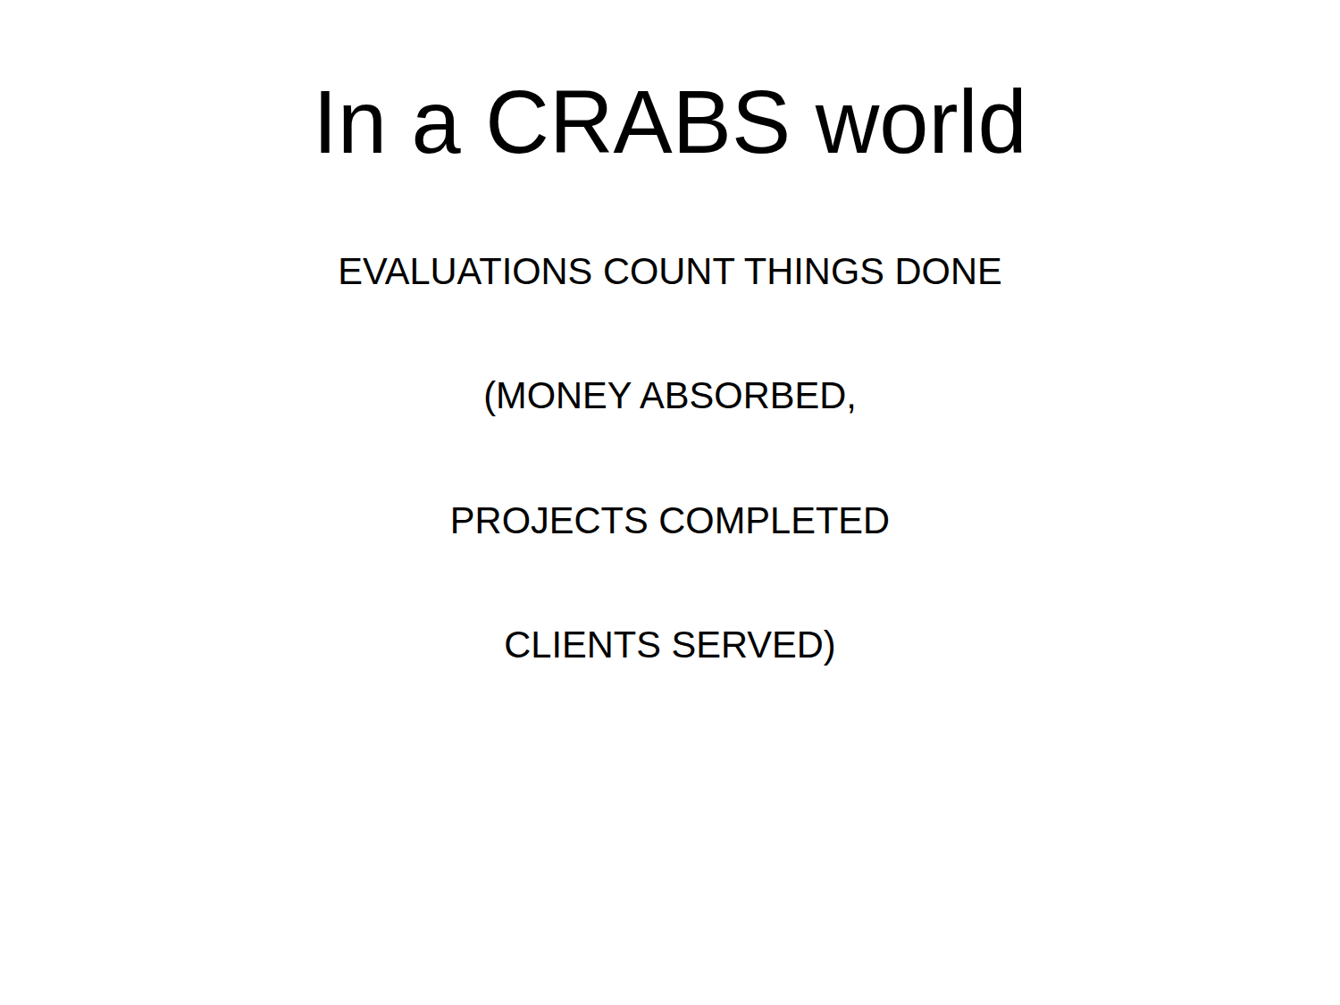In a CRABS world
EVALUATIONS COUNT THINGS DONE
(MONEY ABSORBED,
PROJECTS COMPLETED
CLIENTS SERVED)